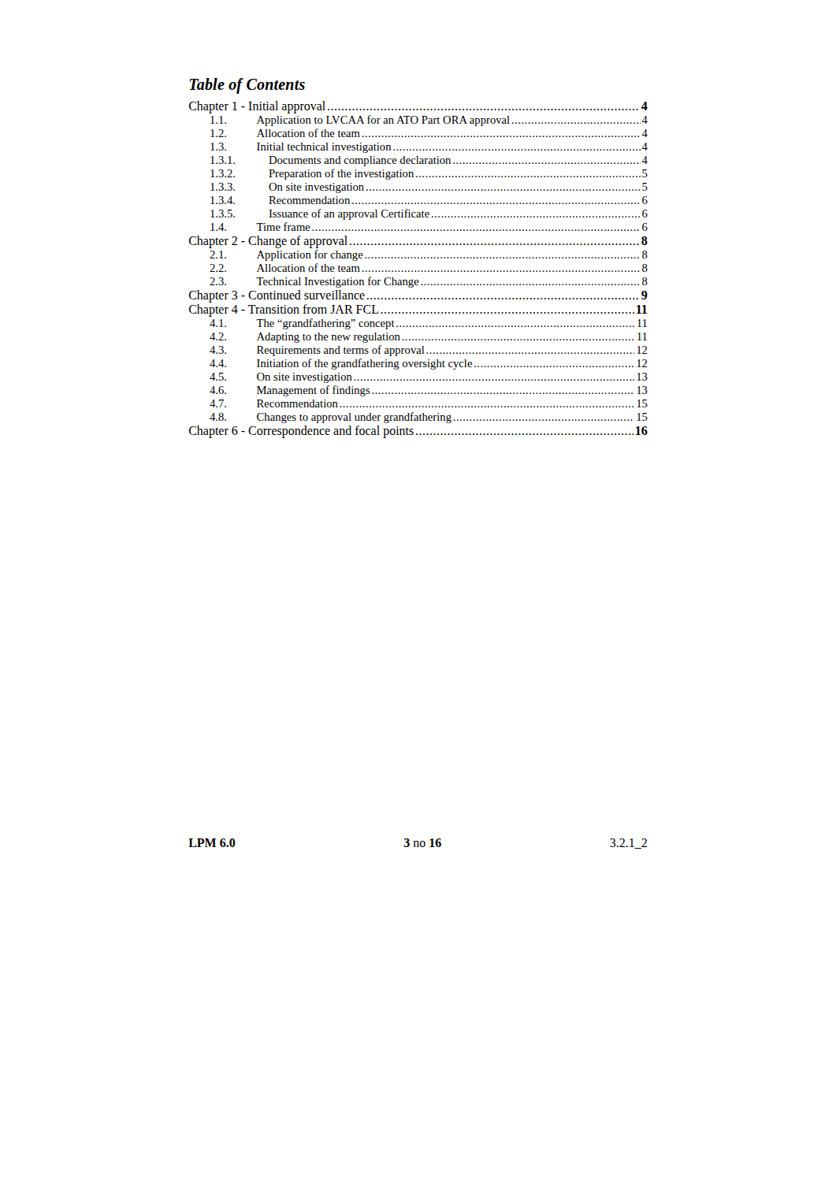Table of Contents
Chapter 1 - Initial approval .................................................................................................................................. 4
1.1. Application to LVCAA for an ATO Part ORA approval ................................................................. 4
1.2. Allocation of the team ..................................................................................................................... 4
1.3. Initial technical investigation ....................................................................................................... 4
1.3.1. Documents and compliance declaration ....................................................................................... 4
1.3.2. Preparation of the investigation ..................................................................................................... 5
1.3.3. On site investigation ....................................................................................................................... 5
1.3.4. Recommendation ............................................................................................................................. 6
1.3.5. Issuance of an approval Certificate ............................................................................................... 6
1.4. Time frame ..................................................................................................................................... 6
Chapter 2 - Change of approval .............................................................................................................. 8
2.1. Application for change ................................................................................................................... 8
2.2. Allocation of the team ..................................................................................................................... 8
2.3. Technical Investigation for Change ................................................................................................. 8
Chapter 3 - Continued surveillance ......................................................................................................... 9
Chapter 4 - Transition from JAR FCL ................................................................................................. 11
4.1. The “grandfathering” concept ....................................................................................................... 11
4.2. Adapting to the new regulation ....................................................................................................... 11
4.3. Requirements and terms of approval ............................................................................................... 12
4.4. Initiation of the grandfathering oversight cycle ............................................................................. 12
4.5. On site investigation ....................................................................................................................... 13
4.6. Management of findings ................................................................................................................. 13
4.7. Recommendation ............................................................................................................................. 15
4.8. Changes to approval under grandfathering ..................................................................................... 15
Chapter 6 - Correspondence and focal points ................................................................................................. 16
LPM 6.0
3 no 16
3.2.1_2